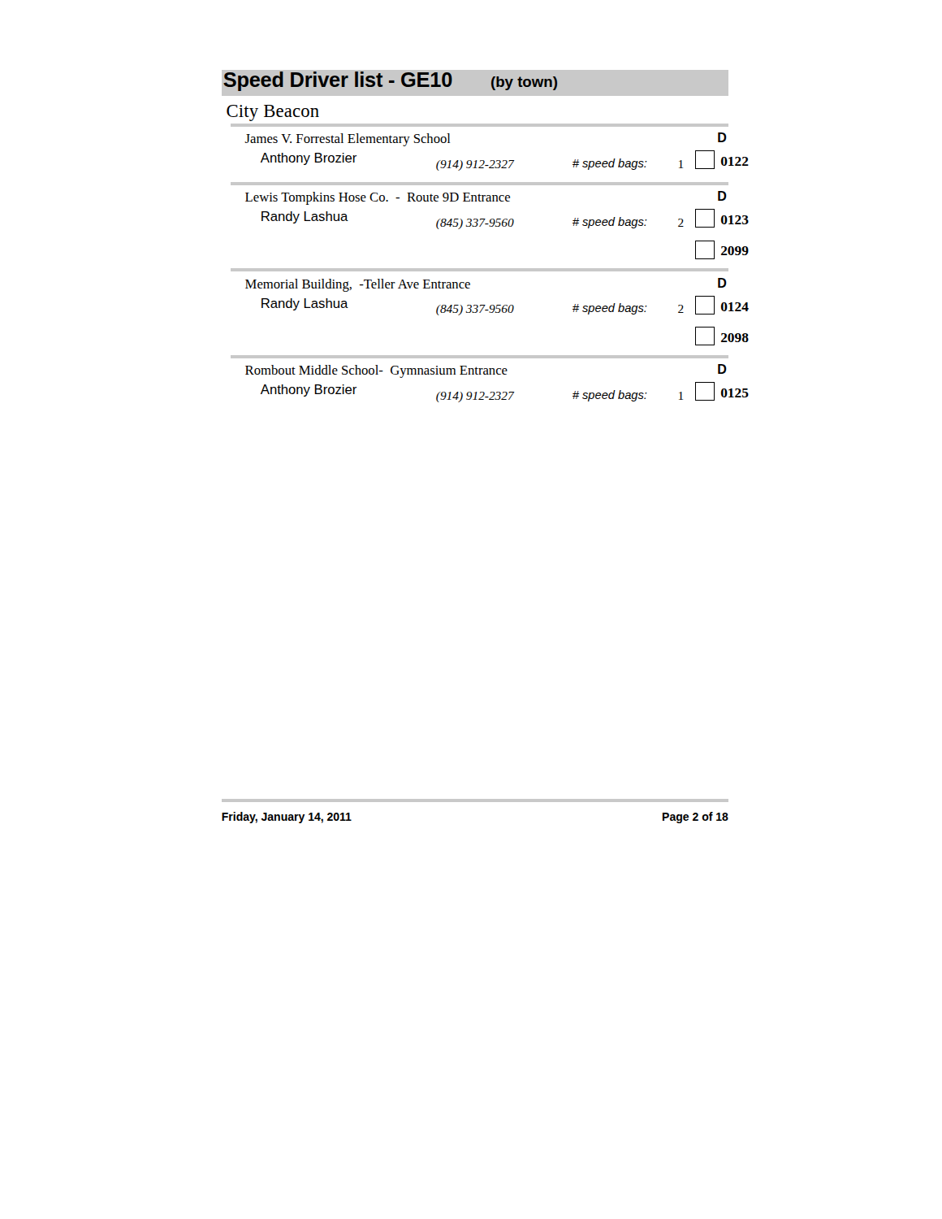Speed Driver list - GE10 (by town)
City Beacon
James V. Forrestal Elementary SchoolD
Anthony Brozier (914) 912-2327 # speed bags: 1 0122
Lewis Tompkins Hose Co. - Route 9D EntranceD
Randy Lashua (845) 337-9560 # speed bags: 2 0123
2099
Memorial Building, -Teller Ave EntranceD
Randy Lashua (845) 337-9560 # speed bags: 2 0124
2098
Rombout Middle School- Gymnasium EntranceD
Anthony Brozier (914) 912-2327 # speed bags: 1 0125
Friday, January 14, 2011 Page 2 of 18